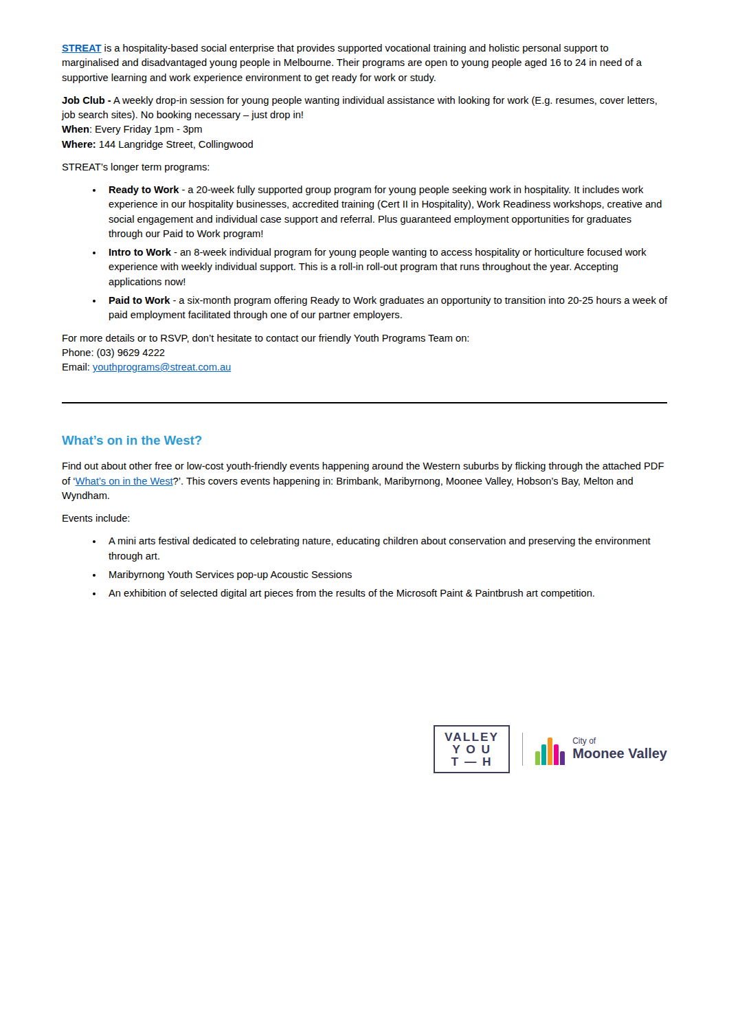STREAT is a hospitality-based social enterprise that provides supported vocational training and holistic personal support to marginalised and disadvantaged young people in Melbourne. Their programs are open to young people aged 16 to 24 in need of a supportive learning and work experience environment to get ready for work or study.
Job Club - A weekly drop-in session for young people wanting individual assistance with looking for work (E.g. resumes, cover letters, job search sites). No booking necessary – just drop in!
When: Every Friday 1pm - 3pm
Where: 144 Langridge Street, Collingwood
STREAT’s longer term programs:
Ready to Work - a 20-week fully supported group program for young people seeking work in hospitality. It includes work experience in our hospitality businesses, accredited training (Cert II in Hospitality), Work Readiness workshops, creative and social engagement and individual case support and referral. Plus guaranteed employment opportunities for graduates through our Paid to Work program!
Intro to Work - an 8-week individual program for young people wanting to access hospitality or horticulture focused work experience with weekly individual support. This is a roll-in roll-out program that runs throughout the year. Accepting applications now!
Paid to Work - a six-month program offering Ready to Work graduates an opportunity to transition into 20-25 hours a week of paid employment facilitated through one of our partner employers.
For more details or to RSVP, don’t hesitate to contact our friendly Youth Programs Team on:
Phone: (03) 9629 4222
Email: youthprograms@streat.com.au
What’s on in the West?
Find out about other free or low-cost youth-friendly events happening around the Western suburbs by flicking through the attached PDF of ‘What’s on in the West?’. This covers events happening in: Brimbank, Maribyrnong, Moonee Valley, Hobson’s Bay, Melton and Wyndham.
Events include:
A mini arts festival dedicated to celebrating nature, educating children about conservation and preserving the environment through art.
Maribyrnong Youth Services pop-up Acoustic Sessions
An exhibition of selected digital art pieces from the results of the Microsoft Paint & Paintbrush art competition.
VALLEY
Y O U
T — H
City of
Moonee Valley